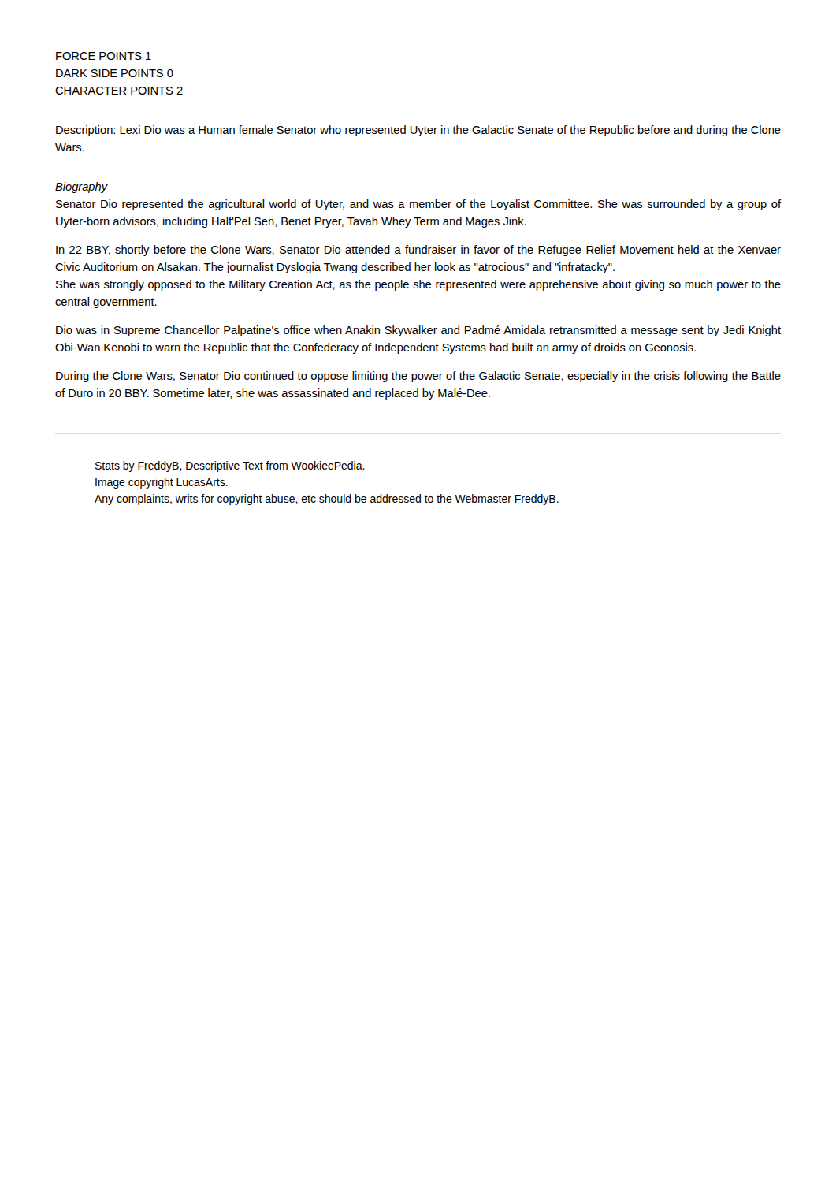FORCE POINTS 1
DARK SIDE POINTS 0
CHARACTER POINTS 2
Description: Lexi Dio was a Human female Senator who represented Uyter in the Galactic Senate of the Republic before and during the Clone Wars.
Biography
Senator Dio represented the agricultural world of Uyter, and was a member of the Loyalist Committee. She was surrounded by a group of Uyter-born advisors, including Half'Pel Sen, Benet Pryer, Tavah Whey Term and Mages Jink.
In 22 BBY, shortly before the Clone Wars, Senator Dio attended a fundraiser in favor of the Refugee Relief Movement held at the Xenvaer Civic Auditorium on Alsakan. The journalist Dyslogia Twang described her look as "atrocious" and "infratacky".
She was strongly opposed to the Military Creation Act, as the people she represented were apprehensive about giving so much power to the central government.
Dio was in Supreme Chancellor Palpatine's office when Anakin Skywalker and Padmé Amidala retransmitted a message sent by Jedi Knight Obi-Wan Kenobi to warn the Republic that the Confederacy of Independent Systems had built an army of droids on Geonosis.
During the Clone Wars, Senator Dio continued to oppose limiting the power of the Galactic Senate, especially in the crisis following the Battle of Duro in 20 BBY. Sometime later, she was assassinated and replaced by Malé-Dee.
Stats by FreddyB, Descriptive Text from WookieePedia.
Image copyright LucasArts.
Any complaints, writs for copyright abuse, etc should be addressed to the Webmaster FreddyB.